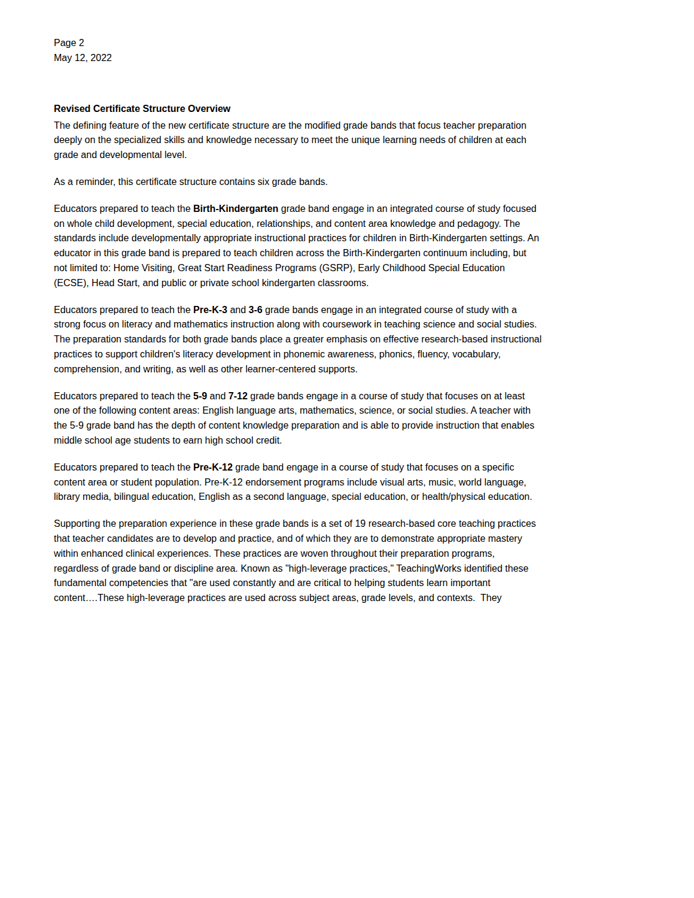Page 2
May 12, 2022
Revised Certificate Structure Overview
The defining feature of the new certificate structure are the modified grade bands that focus teacher preparation deeply on the specialized skills and knowledge necessary to meet the unique learning needs of children at each grade and developmental level.
As a reminder, this certificate structure contains six grade bands.
Educators prepared to teach the Birth-Kindergarten grade band engage in an integrated course of study focused on whole child development, special education, relationships, and content area knowledge and pedagogy. The standards include developmentally appropriate instructional practices for children in Birth-Kindergarten settings. An educator in this grade band is prepared to teach children across the Birth-Kindergarten continuum including, but not limited to: Home Visiting, Great Start Readiness Programs (GSRP), Early Childhood Special Education (ECSE), Head Start, and public or private school kindergarten classrooms.
Educators prepared to teach the Pre-K-3 and 3-6 grade bands engage in an integrated course of study with a strong focus on literacy and mathematics instruction along with coursework in teaching science and social studies. The preparation standards for both grade bands place a greater emphasis on effective research-based instructional practices to support children's literacy development in phonemic awareness, phonics, fluency, vocabulary, comprehension, and writing, as well as other learner-centered supports.
Educators prepared to teach the 5-9 and 7-12 grade bands engage in a course of study that focuses on at least one of the following content areas: English language arts, mathematics, science, or social studies. A teacher with the 5-9 grade band has the depth of content knowledge preparation and is able to provide instruction that enables middle school age students to earn high school credit.
Educators prepared to teach the Pre-K-12 grade band engage in a course of study that focuses on a specific content area or student population. Pre-K-12 endorsement programs include visual arts, music, world language, library media, bilingual education, English as a second language, special education, or health/physical education.
Supporting the preparation experience in these grade bands is a set of 19 research-based core teaching practices that teacher candidates are to develop and practice, and of which they are to demonstrate appropriate mastery within enhanced clinical experiences. These practices are woven throughout their preparation programs, regardless of grade band or discipline area. Known as "high-leverage practices," TeachingWorks identified these fundamental competencies that "are used constantly and are critical to helping students learn important content….These high-leverage practices are used across subject areas, grade levels, and contexts. They